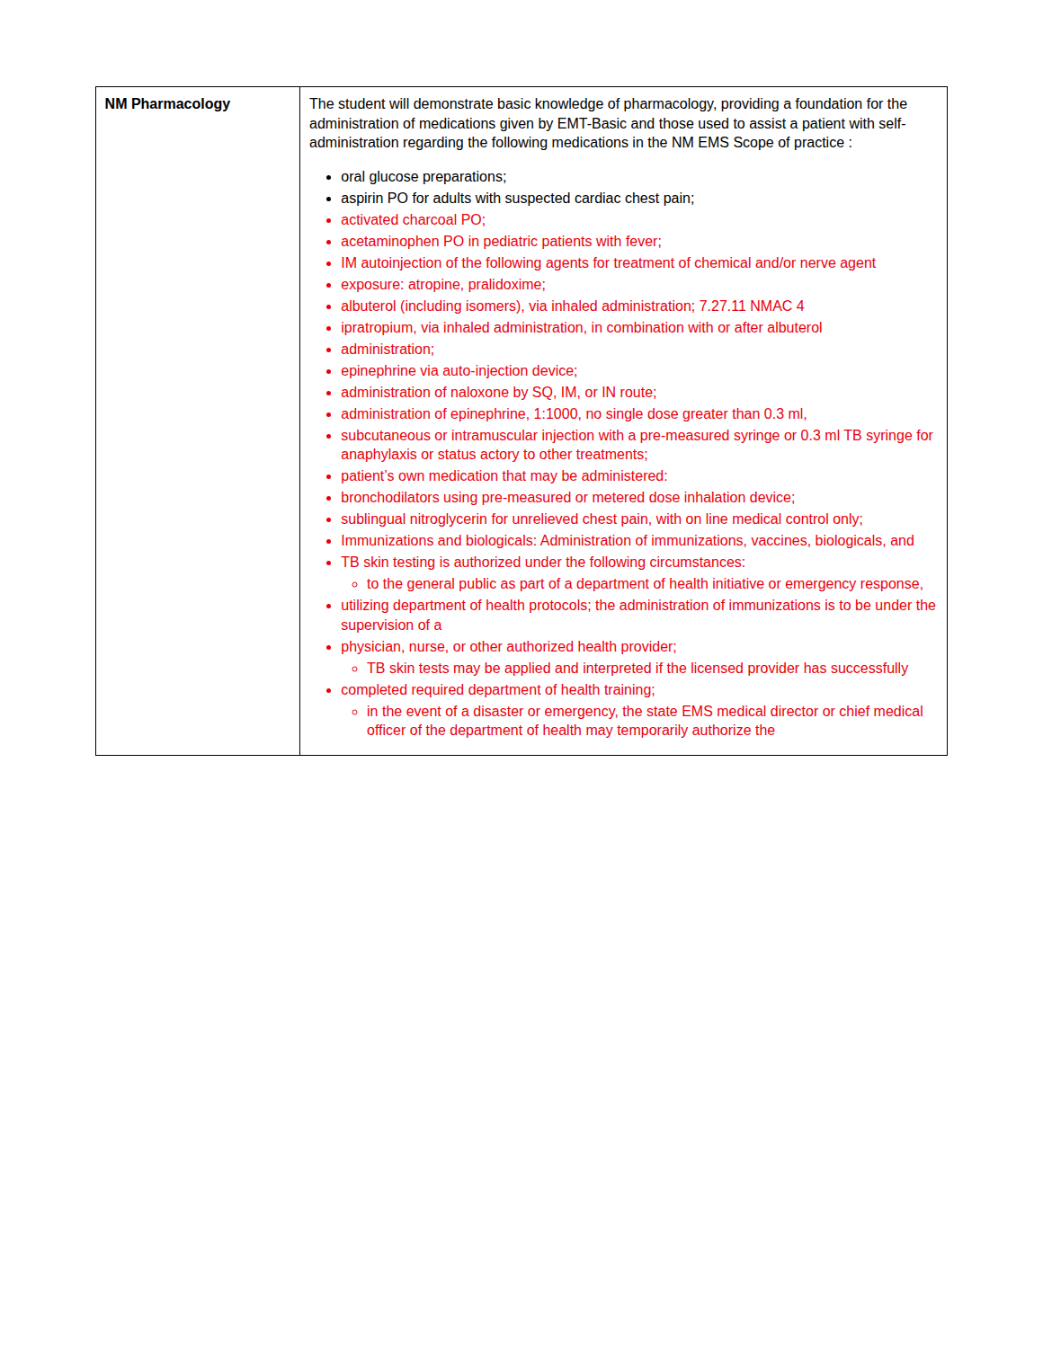| NM Pharmacology | The student will demonstrate basic knowledge of pharmacology, providing a foundation for the administration of medications given by EMT-Basic and those used to assist a patient with self-administration regarding the following medications in the NM EMS Scope of practice : oral glucose preparations; aspirin PO for adults with suspected cardiac chest pain; activated charcoal PO; acetaminophen PO in pediatric patients with fever; IM autoinjection of the following agents for treatment of chemical and/or nerve agent exposure: atropine, pralidoxime; albuterol (including isomers), via inhaled administration; 7.27.11 NMAC 4 ipratropium, via inhaled administration, in combination with or after albuterol administration; epinephrine via auto-injection device; administration of naloxone by SQ, IM, or IN route; administration of epinephrine, 1:1000, no single dose greater than 0.3 ml, subcutaneous or intramuscular injection with a pre-measured syringe or 0.3 ml TB syringe for anaphylaxis or status actory to other treatments; patient’s own medication that may be administered: bronchodilators using pre-measured or metered dose inhalation device; sublingual nitroglycerin for unrelieved chest pain, with on line medical control only; Immunizations and biologicals: Administration of immunizations, vaccines, biologicals, and TB skin testing is authorized under the following circumstances: to the general public as part of a department of health initiative or emergency response, utilizing department of health protocols; the administration of immunizations is to be under the supervision of a physician, nurse, or other authorized health provider; TB skin tests may be applied and interpreted if the licensed provider has successfully completed required department of health training; in the event of a disaster or emergency, the state EMS medical director or chief medical officer of the department of health may temporarily authorize the |